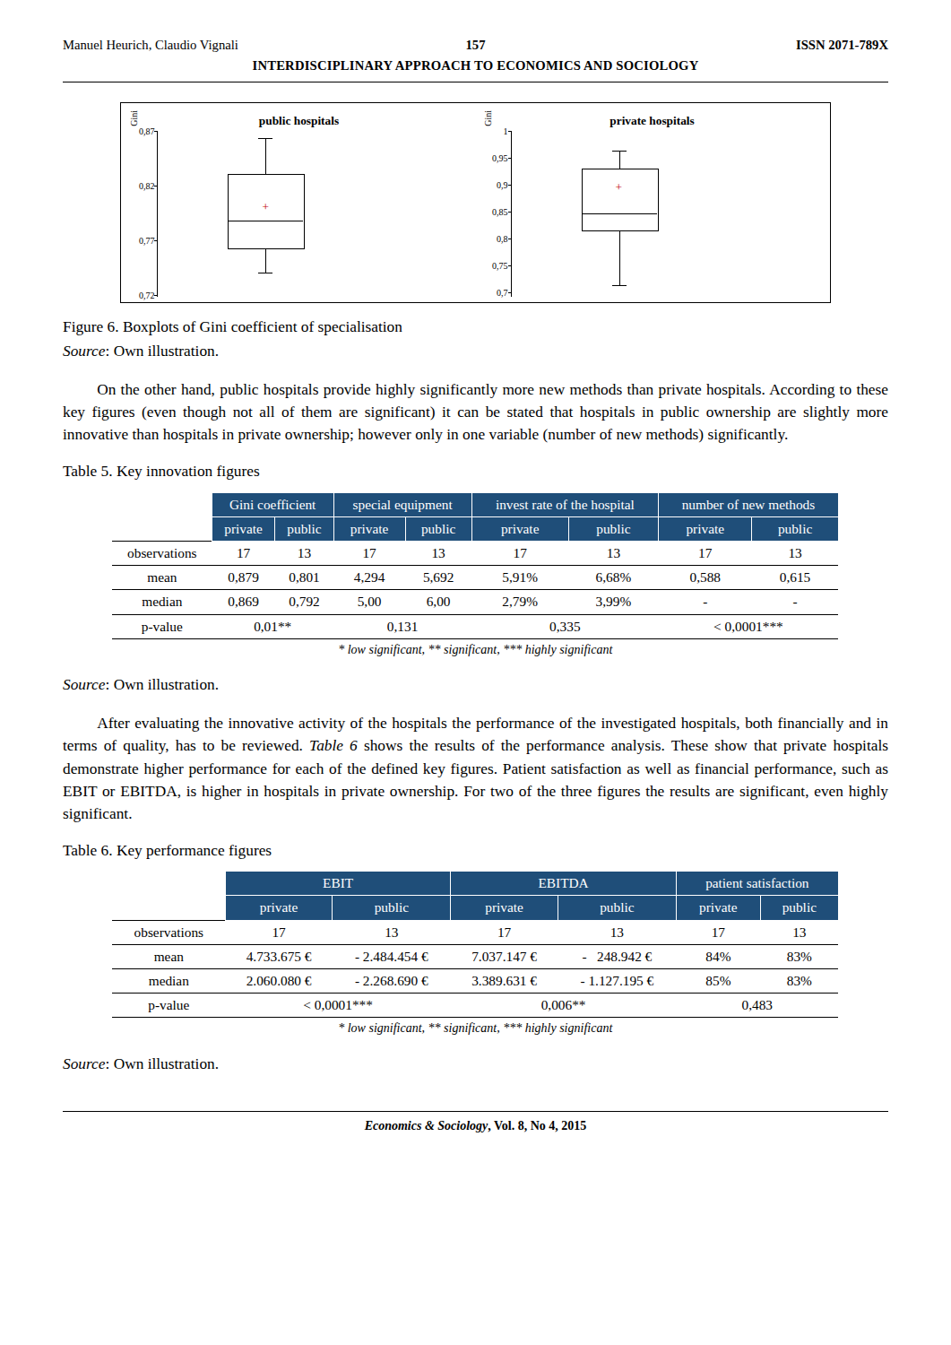Manuel Heurich, Claudio Vignali 157 ISSN 2071-789X
INTERDISCIPLINARY APPROACH TO ECONOMICS AND SOCIOLOGY
Gini
public hospitals
0,87
0,82
0,77
0,72
+
Gini
private hospitals
1
0,95
0,9
0,85
0,8
0,75
0,7
+
Figure 6. Boxplots of Gini coefficient of specialisation
Source: Own illustration.
On the other hand, public hospitals provide highly significantly more new methods than private hospitals. According to these key figures (even though not all of them are significant) it can be stated that hospitals in public ownership are slightly more innovative than hospitals in private ownership; however only in one variable (number of new methods) significantly.
Table 5. Key innovation figures
| | Gini coefficient | special equipment | invest rate of the hospital | number of new methods |
| --- | --- | --- | --- | --- |
| | private | public | private | public | private | public | private | public |
| observations | 17 | 13 | 17 | 13 | 17 | 13 | 17 | 13 |
| mean | 0,879 | 0,801 | 4,294 | 5,692 | 5,91% | 6,68% | 0,588 | 0,615 |
| median | 0,869 | 0,792 | 5,00 | 6,00 | 2,79% | 3,99% | - | - |
| p-value | 0,01** | 0,131 | 0,335 | < 0,0001*** |
| * low significant, ** significant, *** highly significant |
Source: Own illustration.
After evaluating the innovative activity of the hospitals the performance of the investigated hospitals, both financially and in terms of quality, has to be reviewed. Table 6 shows the results of the performance analysis. These show that private hospitals demonstrate higher performance for each of the defined key figures. Patient satisfaction as well as financial performance, such as EBIT or EBITDA, is higher in hospitals in private ownership. For two of the three figures the results are significant, even highly significant.
Table 6. Key performance figures
| | EBIT | EBITDA | patient satisfaction |
| --- | --- | --- | --- |
| | private | public | private | public | private | public |
| observations | 17 | 13 | 17 | 13 | 17 | 13 |
| mean | 4.733.675 € | - 2.484.454 € | 7.037.147 € | - 248.942 € | 84% | 83% |
| median | 2.060.080 € | - 2.268.690 € | 3.389.631 € | - 1.127.195 € | 85% | 83% |
| p-value | < 0,0001*** | 0,006** | 0,483 |
| * low significant, ** significant, *** highly significant |
Source: Own illustration.
Economics & Sociology, Vol. 8, No 4, 2015